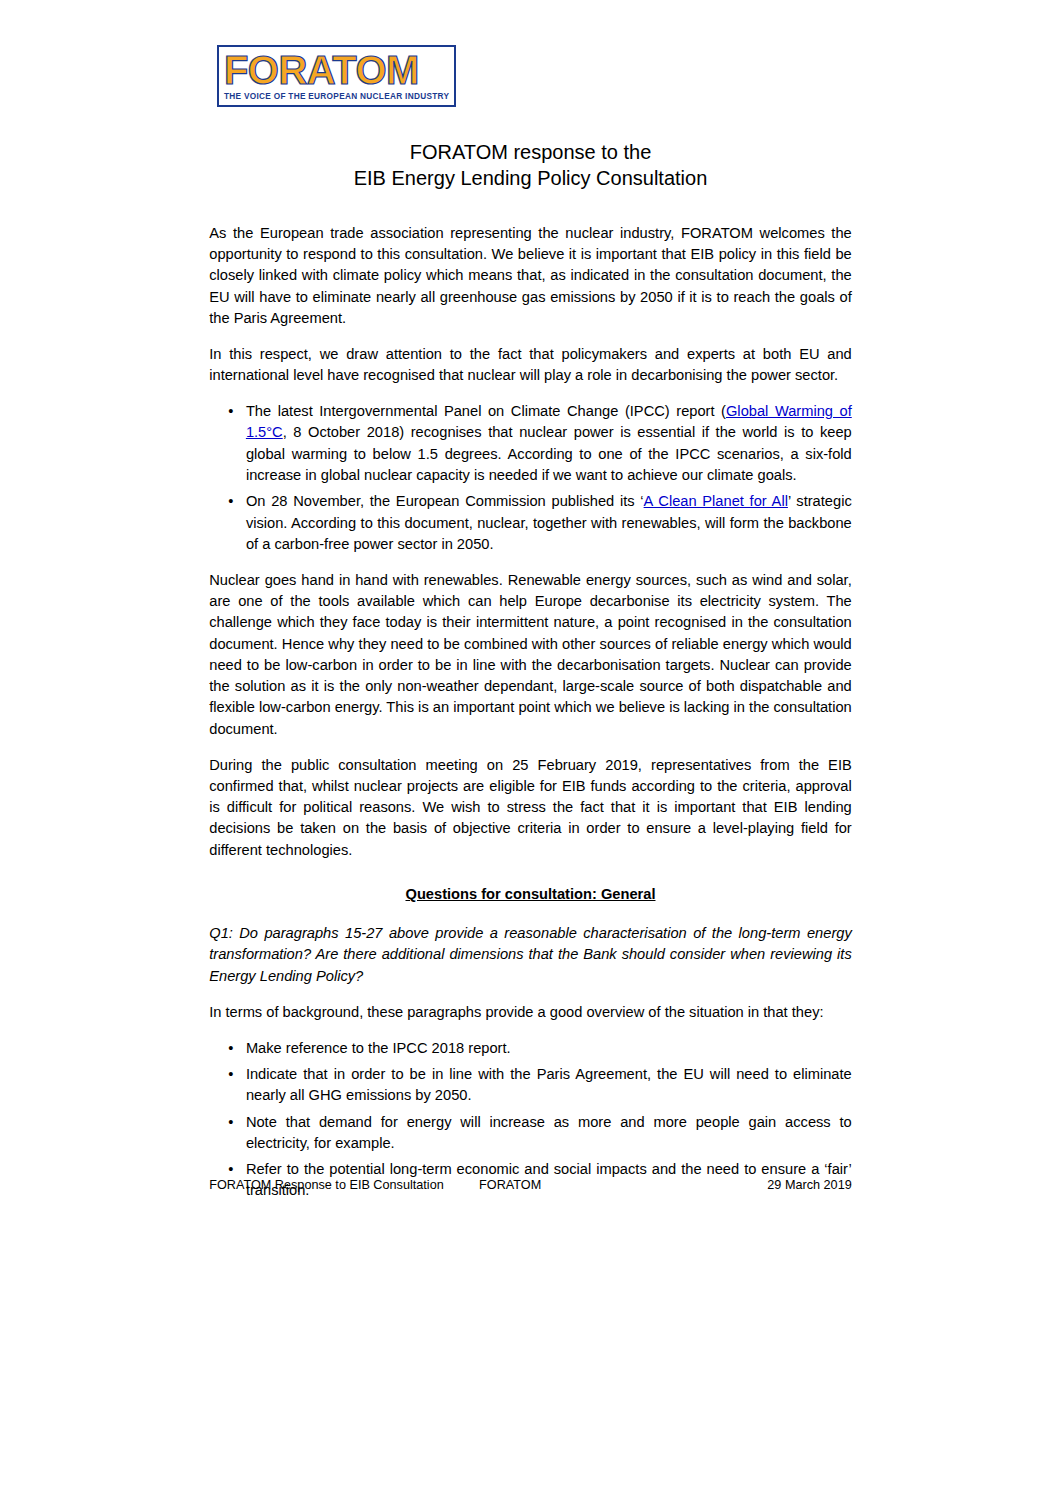FORATOM THE VOICE OF THE EUROPEAN NUCLEAR INDUSTRY
FORATOM response to the
EIB Energy Lending Policy Consultation
As the European trade association representing the nuclear industry, FORATOM welcomes the opportunity to respond to this consultation. We believe it is important that EIB policy in this field be closely linked with climate policy which means that, as indicated in the consultation document, the EU will have to eliminate nearly all greenhouse gas emissions by 2050 if it is to reach the goals of the Paris Agreement.
In this respect, we draw attention to the fact that policymakers and experts at both EU and international level have recognised that nuclear will play a role in decarbonising the power sector.
The latest Intergovernmental Panel on Climate Change (IPCC) report (Global Warming of 1.5°C, 8 October 2018) recognises that nuclear power is essential if the world is to keep global warming to below 1.5 degrees. According to one of the IPCC scenarios, a six-fold increase in global nuclear capacity is needed if we want to achieve our climate goals.
On 28 November, the European Commission published its ‘A Clean Planet for All’ strategic vision. According to this document, nuclear, together with renewables, will form the backbone of a carbon-free power sector in 2050.
Nuclear goes hand in hand with renewables. Renewable energy sources, such as wind and solar, are one of the tools available which can help Europe decarbonise its electricity system. The challenge which they face today is their intermittent nature, a point recognised in the consultation document. Hence why they need to be combined with other sources of reliable energy which would need to be low-carbon in order to be in line with the decarbonisation targets. Nuclear can provide the solution as it is the only non-weather dependant, large-scale source of both dispatchable and flexible low-carbon energy. This is an important point which we believe is lacking in the consultation document.
During the public consultation meeting on 25 February 2019, representatives from the EIB confirmed that, whilst nuclear projects are eligible for EIB funds according to the criteria, approval is difficult for political reasons. We wish to stress the fact that it is important that EIB lending decisions be taken on the basis of objective criteria in order to ensure a level-playing field for different technologies.
Questions for consultation: General
Q1: Do paragraphs 15-27 above provide a reasonable characterisation of the long-term energy transformation? Are there additional dimensions that the Bank should consider when reviewing its Energy Lending Policy?
In terms of background, these paragraphs provide a good overview of the situation in that they:
Make reference to the IPCC 2018 report.
Indicate that in order to be in line with the Paris Agreement, the EU will need to eliminate nearly all GHG emissions by 2050.
Note that demand for energy will increase as more and more people gain access to electricity, for example.
Refer to the potential long-term economic and social impacts and the need to ensure a ‘fair’ transition.
FORATOM Response to EIB Consultation FORATOM 29 March 2019